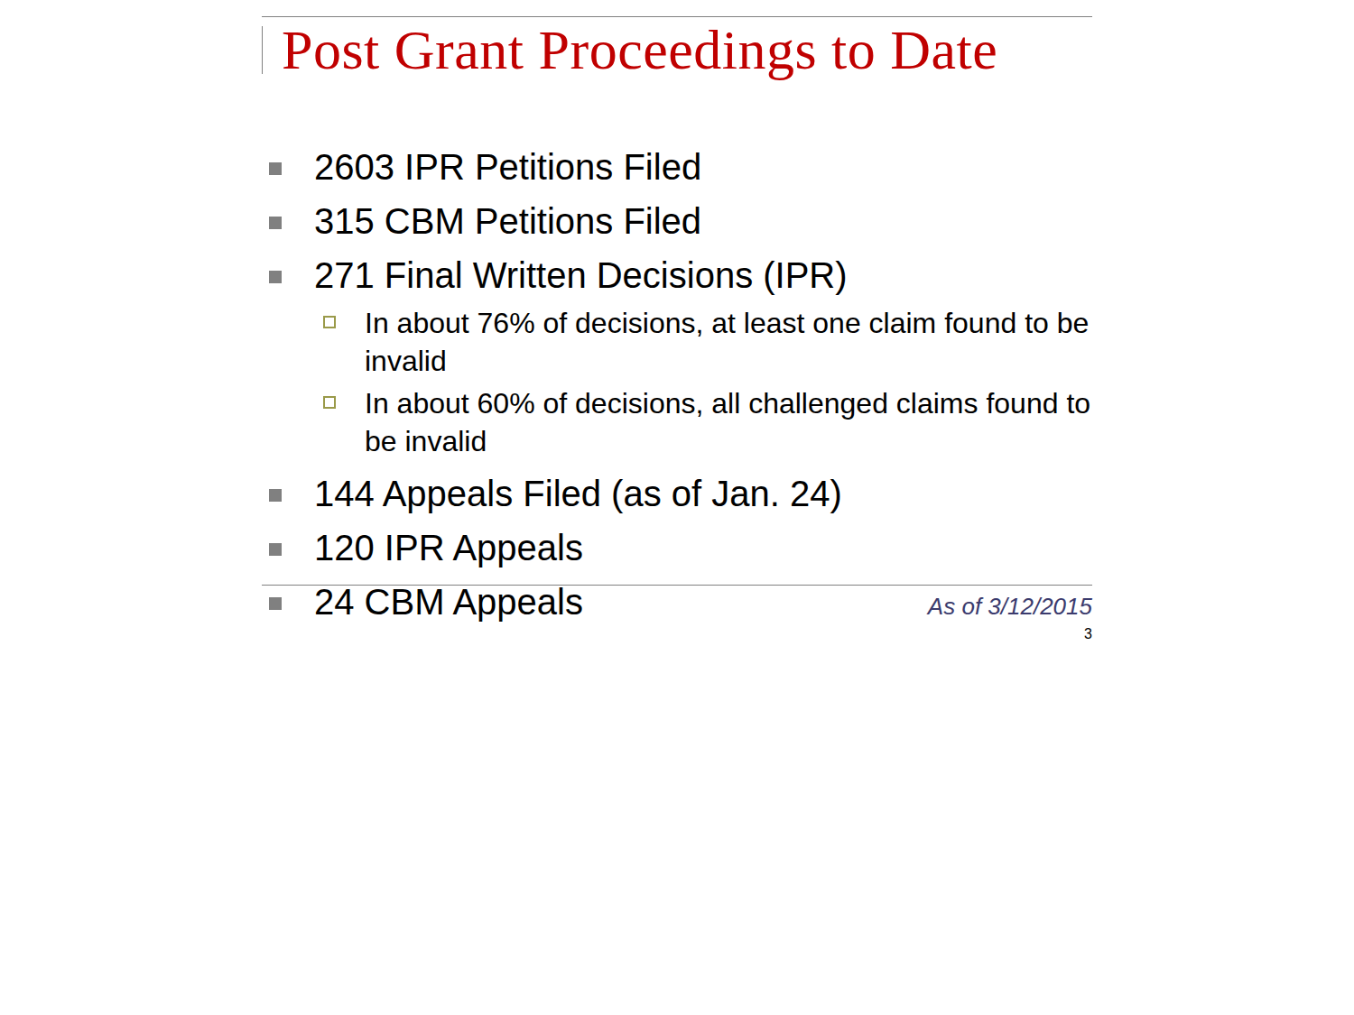Post Grant Proceedings to Date
2603 IPR Petitions Filed
315 CBM Petitions Filed
271 Final Written Decisions (IPR)
In about 76% of decisions, at least one claim found to be invalid
In about 60% of decisions, all challenged claims found to be invalid
144 Appeals Filed (as of Jan. 24)
120 IPR Appeals
24 CBM Appeals
As of 3/12/2015
3